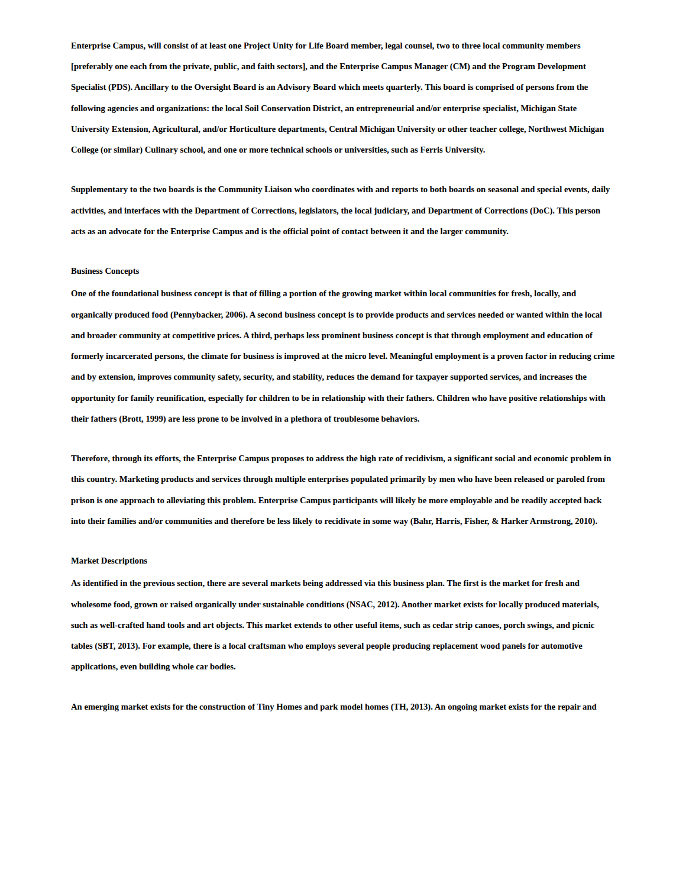Enterprise Campus, will consist of at least one Project Unity for Life Board member, legal counsel, two to three local community members [preferably one each from the private, public, and faith sectors], and the Enterprise Campus Manager (CM) and the Program Development Specialist (PDS). Ancillary to the Oversight Board is an Advisory Board which meets quarterly. This board is comprised of persons from the following agencies and organizations: the local Soil Conservation District, an entrepreneurial and/or enterprise specialist, Michigan State University Extension, Agricultural, and/or Horticulture departments, Central Michigan University or other teacher college, Northwest Michigan College (or similar) Culinary school, and one or more technical schools or universities, such as Ferris University.
Supplementary to the two boards is the Community Liaison who coordinates with and reports to both boards on seasonal and special events, daily activities, and interfaces with the Department of Corrections, legislators, the local judiciary, and Department of Corrections (DoC). This person acts as an advocate for the Enterprise Campus and is the official point of contact between it and the larger community.
Business Concepts
One of the foundational business concept is that of filling a portion of the growing market within local communities for fresh, locally, and organically produced food (Pennybacker, 2006). A second business concept is to provide products and services needed or wanted within the local and broader community at competitive prices. A third, perhaps less prominent business concept is that through employment and education of formerly incarcerated persons, the climate for business is improved at the micro level. Meaningful employment is a proven factor in reducing crime and by extension, improves community safety, security, and stability, reduces the demand for taxpayer supported services, and increases the opportunity for family reunification, especially for children to be in relationship with their fathers. Children who have positive relationships with their fathers (Brott, 1999) are less prone to be involved in a plethora of troublesome behaviors.
Therefore, through its efforts, the Enterprise Campus proposes to address the high rate of recidivism, a significant social and economic problem in this country. Marketing products and services through multiple enterprises populated primarily by men who have been released or paroled from prison is one approach to alleviating this problem. Enterprise Campus participants will likely be more employable and be readily accepted back into their families and/or communities and therefore be less likely to recidivate in some way (Bahr, Harris, Fisher, & Harker Armstrong, 2010).
Market Descriptions
As identified in the previous section, there are several markets being addressed via this business plan. The first is the market for fresh and wholesome food, grown or raised organically under sustainable conditions (NSAC, 2012). Another market exists for locally produced materials, such as well-crafted hand tools and art objects. This market extends to other useful items, such as cedar strip canoes, porch swings, and picnic tables (SBT, 2013). For example, there is a local craftsman who employs several people producing replacement wood panels for automotive applications, even building whole car bodies.
An emerging market exists for the construction of Tiny Homes and park model homes (TH, 2013). An ongoing market exists for the repair and